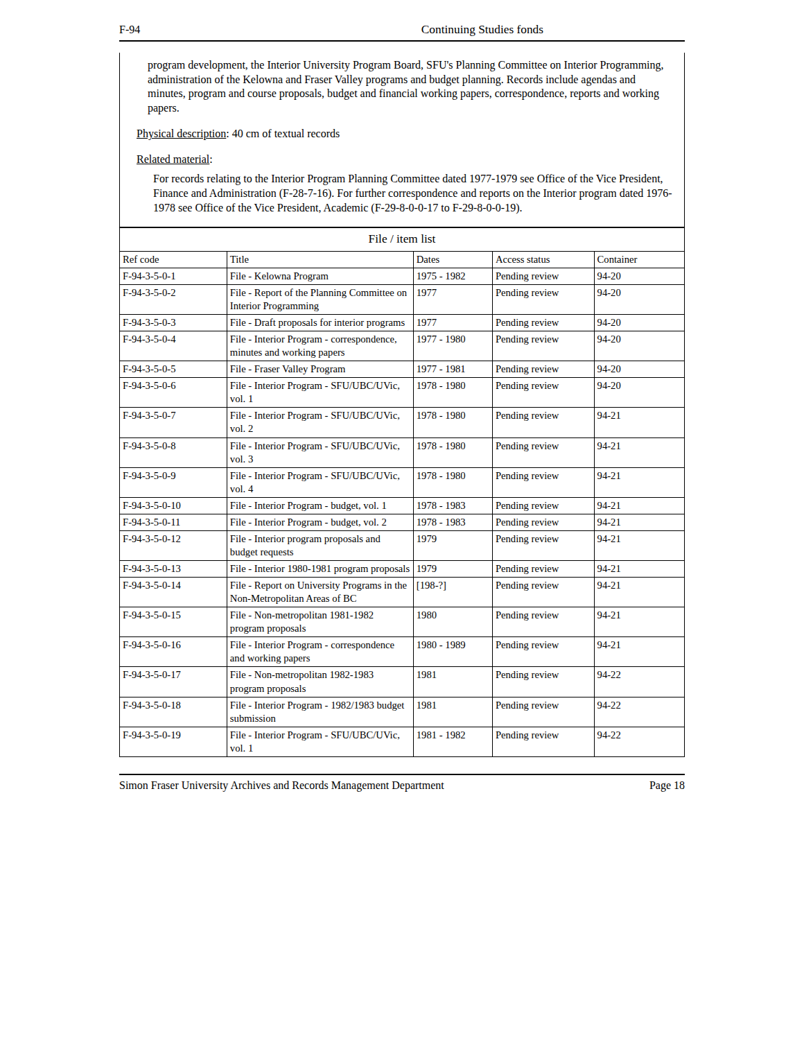F-94 Continuing Studies fonds
program development, the Interior University Program Board, SFU's Planning Committee on Interior Programming, administration of the Kelowna and Fraser Valley programs and budget planning. Records include agendas and minutes, program and course proposals, budget and financial working papers, correspondence, reports and working papers.
Physical description: 40 cm of textual records
Related material:
For records relating to the Interior Program Planning Committee dated 1977-1979 see Office of the Vice President, Finance and Administration (F-28-7-16). For further correspondence and reports on the Interior program dated 1976-1978 see Office of the Vice President, Academic (F-29-8-0-0-17 to F-29-8-0-0-19).
File / item list
| Ref code | Title | Dates | Access status | Container |
| --- | --- | --- | --- | --- |
| F-94-3-5-0-1 | File - Kelowna Program | 1975 - 1982 | Pending review | 94-20 |
| F-94-3-5-0-2 | File - Report of the Planning Committee on Interior Programming | 1977 | Pending review | 94-20 |
| F-94-3-5-0-3 | File - Draft proposals for interior programs | 1977 | Pending review | 94-20 |
| F-94-3-5-0-4 | File - Interior Program - correspondence, minutes and working papers | 1977 - 1980 | Pending review | 94-20 |
| F-94-3-5-0-5 | File - Fraser Valley Program | 1977 - 1981 | Pending review | 94-20 |
| F-94-3-5-0-6 | File - Interior Program - SFU/UBC/UVic, vol. 1 | 1978 - 1980 | Pending review | 94-20 |
| F-94-3-5-0-7 | File - Interior Program - SFU/UBC/UVic, vol. 2 | 1978 - 1980 | Pending review | 94-21 |
| F-94-3-5-0-8 | File - Interior Program - SFU/UBC/UVic, vol. 3 | 1978 - 1980 | Pending review | 94-21 |
| F-94-3-5-0-9 | File - Interior Program - SFU/UBC/UVic, vol. 4 | 1978 - 1980 | Pending review | 94-21 |
| F-94-3-5-0-10 | File - Interior Program - budget, vol. 1 | 1978 - 1983 | Pending review | 94-21 |
| F-94-3-5-0-11 | File - Interior Program - budget, vol. 2 | 1978 - 1983 | Pending review | 94-21 |
| F-94-3-5-0-12 | File - Interior program proposals and budget requests | 1979 | Pending review | 94-21 |
| F-94-3-5-0-13 | File - Interior 1980-1981 program proposals | 1979 | Pending review | 94-21 |
| F-94-3-5-0-14 | File - Report on University Programs in the Non-Metropolitan Areas of BC | [198-?] | Pending review | 94-21 |
| F-94-3-5-0-15 | File - Non-metropolitan 1981-1982 program proposals | 1980 | Pending review | 94-21 |
| F-94-3-5-0-16 | File - Interior Program - correspondence and working papers | 1980 - 1989 | Pending review | 94-21 |
| F-94-3-5-0-17 | File - Non-metropolitan 1982-1983 program proposals | 1981 | Pending review | 94-22 |
| F-94-3-5-0-18 | File - Interior Program - 1982/1983 budget submission | 1981 | Pending review | 94-22 |
| F-94-3-5-0-19 | File - Interior Program - SFU/UBC/UVic, vol. 1 | 1981 - 1982 | Pending review | 94-22 |
Simon Fraser University Archives and Records Management Department Page 18